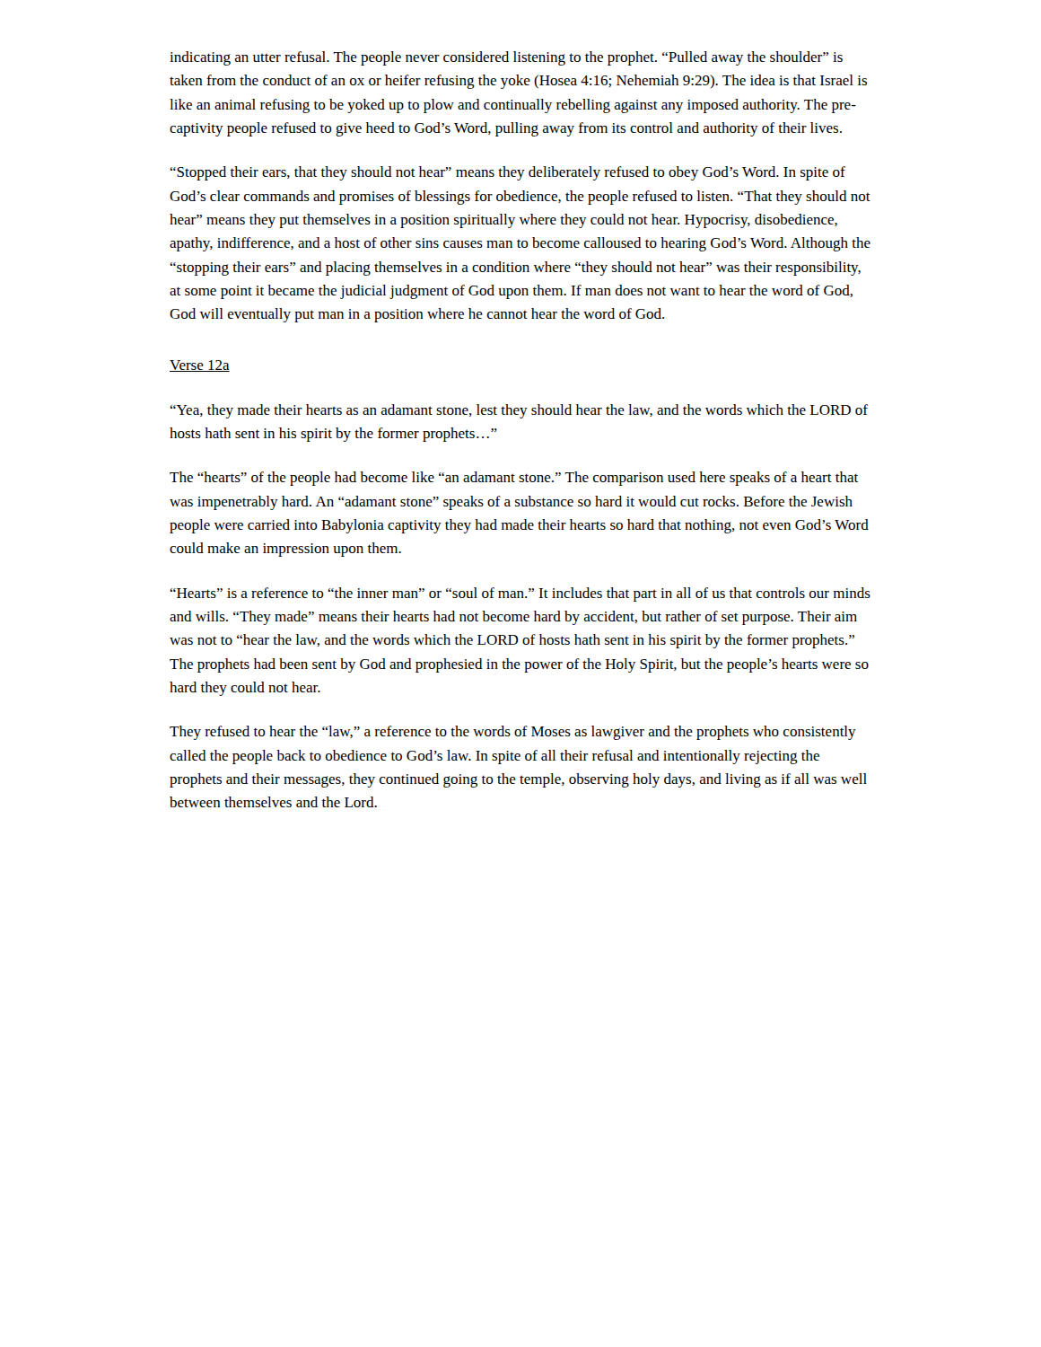indicating an utter refusal. The people never considered listening to the prophet. “Pulled away the shoulder” is taken from the conduct of an ox or heifer refusing the yoke (Hosea 4:16; Nehemiah 9:29). The idea is that Israel is like an animal refusing to be yoked up to plow and continually rebelling against any imposed authority. The pre-captivity people refused to give heed to God’s Word, pulling away from its control and authority of their lives.
“Stopped their ears, that they should not hear” means they deliberately refused to obey God’s Word. In spite of God’s clear commands and promises of blessings for obedience, the people refused to listen. “That they should not hear” means they put themselves in a position spiritually where they could not hear. Hypocrisy, disobedience, apathy, indifference, and a host of other sins causes man to become calloused to hearing God’s Word. Although the “stopping their ears” and placing themselves in a condition where “they should not hear” was their responsibility, at some point it became the judicial judgment of God upon them. If man does not want to hear the word of God, God will eventually put man in a position where he cannot hear the word of God.
Verse 12a
“Yea, they made their hearts as an adamant stone, lest they should hear the law, and the words which the LORD of hosts hath sent in his spirit by the former prophets…”
The “hearts” of the people had become like “an adamant stone.” The comparison used here speaks of a heart that was impenetrably hard. An “adamant stone” speaks of a substance so hard it would cut rocks. Before the Jewish people were carried into Babylonia captivity they had made their hearts so hard that nothing, not even God’s Word could make an impression upon them.
“Hearts” is a reference to “the inner man” or “soul of man.” It includes that part in all of us that controls our minds and wills. “They made” means their hearts had not become hard by accident, but rather of set purpose. Their aim was not to “hear the law, and the words which the LORD of hosts hath sent in his spirit by the former prophets.” The prophets had been sent by God and prophesied in the power of the Holy Spirit, but the people’s hearts were so hard they could not hear.
They refused to hear the “law,” a reference to the words of Moses as lawgiver and the prophets who consistently called the people back to obedience to God’s law. In spite of all their refusal and intentionally rejecting the prophets and their messages, they continued going to the temple, observing holy days, and living as if all was well between themselves and the Lord.